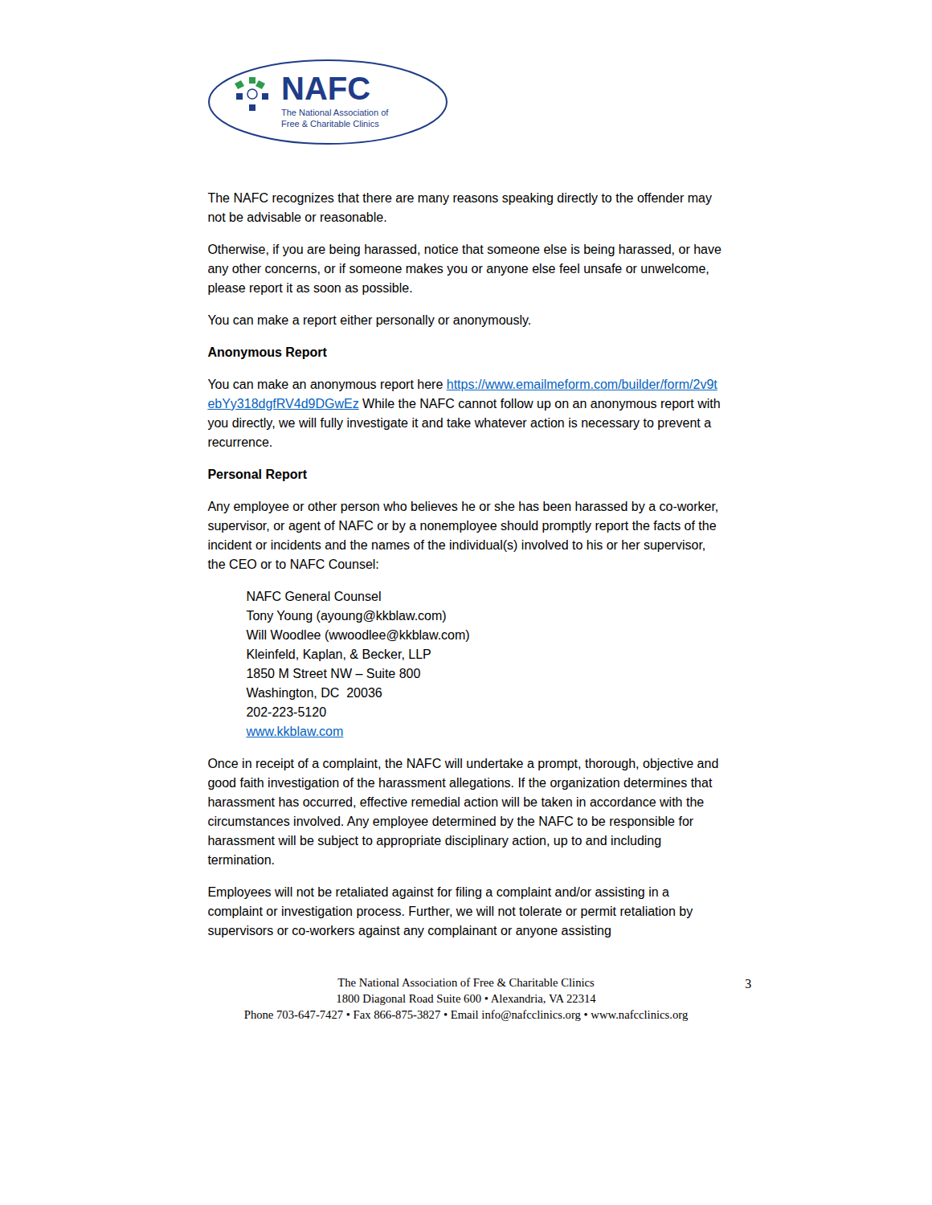NAFC The National Association of Free & Charitable Clinics
The NAFC recognizes that there are many reasons speaking directly to the offender may not be advisable or reasonable.
Otherwise, if you are being harassed, notice that someone else is being harassed, or have any other concerns, or if someone makes you or anyone else feel unsafe or unwelcome, please report it as soon as possible.
You can make a report either personally or anonymously.
Anonymous Report
You can make an anonymous report here https://www.emailmeform.com/builder/form/2v9tebYy318dgfRV4d9DGwEz While the NAFC cannot follow up on an anonymous report with you directly, we will fully investigate it and take whatever action is necessary to prevent a recurrence.
Personal Report
Any employee or other person who believes he or she has been harassed by a co-worker, supervisor, or agent of NAFC or by a nonemployee should promptly report the facts of the incident or incidents and the names of the individual(s) involved to his or her supervisor, the CEO or to NAFC Counsel:
NAFC General Counsel
Tony Young (ayoung@kkblaw.com)
Will Woodlee (wwoodlee@kkblaw.com)
Kleinfeld, Kaplan, & Becker, LLP
1850 M Street NW – Suite 800
Washington, DC 20036
202-223-5120
www.kkblaw.com
Once in receipt of a complaint, the NAFC will undertake a prompt, thorough, objective and good faith investigation of the harassment allegations. If the organization determines that harassment has occurred, effective remedial action will be taken in accordance with the circumstances involved. Any employee determined by the NAFC to be responsible for harassment will be subject to appropriate disciplinary action, up to and including termination.
Employees will not be retaliated against for filing a complaint and/or assisting in a complaint or investigation process. Further, we will not tolerate or permit retaliation by supervisors or co-workers against any complainant or anyone assisting
3
The National Association of Free & Charitable Clinics
1800 Diagonal Road Suite 600 • Alexandria, VA 22314
Phone 703-647-7427 • Fax 866-875-3827 • Email info@nafcclinics.org • www.nafcclinics.org